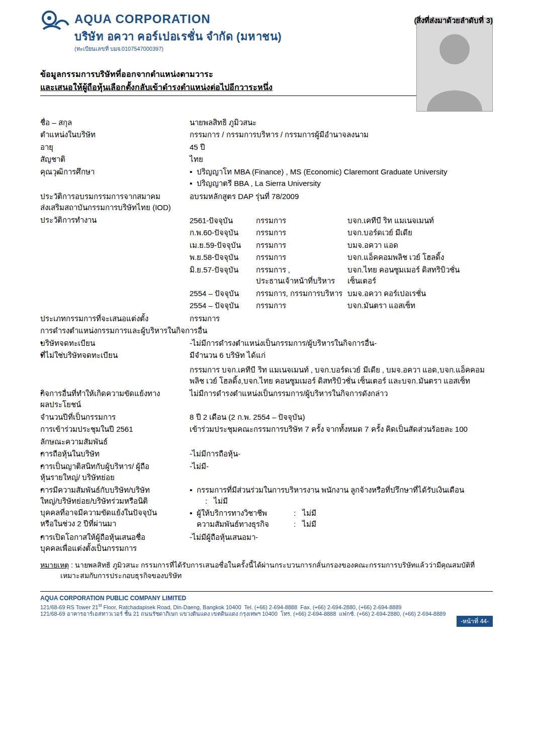AQUA CORPORATION
บริษัท อควา คอร์เปอเรชั่น จำกัด (มหาชน)
(ทะเบียนเลขที่ บมจ.0107547000397)
(สิ่งที่ส่งมาด้วยลำดับที่ 3)
ข้อมูลกรรมการบริษัทที่ออกจากตำแหน่งตามวาระ
และเสนอให้ผู้ถือหุ้นเลือกตั้งกลับเข้าดำรงตำแหน่งต่อไปอีกวาระหนึ่ง
| ชื่อ – สกุล | นายพลสิทธิ ภูมิวสนะ |
| ตำแหน่งในบริษัท | กรรมการ / กรรมการบริหาร / กรรมการผู้มีอำนาจลงนาม |
| อายุ | 45 ปี |
| สัญชาติ | ไทย |
| คุณวุฒิการศึกษา | ปริญญาโท MBA (Finance) , MS (Economic) Claremont Graduate University ปริญญาตรี BBA , La Sierra University |
| ประวัติการอบรมกรรมการจากสมาคม ส่งเสริมสถาบันกรรมการบริษัทไทย (IOD) | อบรมหลักสูตร DAP รุ่นที่ 78/2009 |
| ประวัติการทำงาน | / 2561-ปัจจุบัน / กรรมการ / บจก.เคทีบี ริท แมเนจเมนท์ / / ก.พ.60-ปัจจุบัน / กรรมการ / บจก.บอร์ดเวย์ มีเดีย / / เม.ย.59-ปัจจุบัน / กรรมการ / บมจ.อควา แอด / / พ.ย.58-ปัจจุบัน / กรรมการ / บจก.แอ็คคอมพลิช เวย์ โฮลดิ้ง / / มิ.ย.57-ปัจจุบัน / กรรมการ , ประธานเจ้าหน้าที่บริหาร / บจก.ไทย คอนซูมเมอร์ ดิสทริบิวชั่น เซ็นเตอร์ / / 2554 – ปัจจุบัน / กรรมการ, กรรมการบริหาร / บมจ.อควา คอร์เปอเรชั่น / / 2554 – ปัจจุบัน / กรรมการ / บจก.มันตรา แอสเซ็ท / |
| ประเภทกรรมการที่จะเสนอแต่งตั้ง | กรรมการ |
| การดำรงตำแหน่งกรรมการและผู้บริหารในกิจการอื่น |
| บริษัทจดทะเบียน | -ไม่มีการดำรงตำแหน่งเป็นกรรมการ/ผู้บริหารในกิจการอื่น- |
| ที่ไม่ใช่บริษัทจดทะเบียน | มีจำนวน 6 บริษัท ได้แก่ กรรมการ บจก.เคทีบี ริท แมเนจเมนท์ , บจก.บอร์ดเวย์ มีเดีย , บมจ.อควา แอด,บจก.แอ็คคอมพลิช เวย์ โฮลดิ้ง,บจก.ไทย คอนซูมเมอร์ ดิสทริบิวชั่น เซ็นเตอร์ และบจก.มันตรา แอสเซ็ท |
| กิจการอื่นที่ทำให้เกิดความขัดแย้งทาง ผลประโยชน์ | ไม่มีการดำรงตำแหน่งเป็นกรรมการ/ผู้บริหารในกิจการดังกล่าว |
| จำนวนปีที่เป็นกรรมการ | 8 ปี 2 เดือน (2 ก.พ. 2554 – ปัจจุบัน) |
| การเข้าร่วมประชุมในปี 2561 | เข้าร่วมประชุมคณะกรรมการบริษัท 7 ครั้ง จากทั้งหมด 7 ครั้ง คิดเป็นสัดส่วนร้อยละ 100 |
| ลักษณะความสัมพันธ์ | |
| การถือหุ้นในบริษัท | -ไม่มีการถือหุ้น- |
| การเป็นญาติสนิทกับผู้บริหาร/ ผู้ถือ หุ้นรายใหญ่/ บริษัทย่อย | -ไม่มี- |
| การมีความสัมพันธ์กับบริษัท/บริษัท ใหญ่/บริษัทย่อย/บริษัทร่วมหรือนิติ บุคคลที่อาจมีความขัดแย้งในปัจจุบัน หรือในช่วง 2 ปีที่ผ่านมา | กรรมการที่มีส่วนร่วมในการบริหารงาน พนักงาน ลูกจ้างหรือที่ปรึกษาที่ได้รับเงินเดือน : ไม่มี ผู้ให้บริการทางวิชาชีพ : ไม่มี ความสัมพันธ์ทางธุรกิจ : ไม่มี |
| การเปิดโอกาสให้ผู้ถือหุ้นเสนอชื่อ บุคคลเพื่อแต่งตั้งเป็นกรรมการ | -ไม่มีผู้ถือหุ้นเสนอมา- |
หมายเหตุ : นายพลสิทธิ ภูมิวสนะ กรรมการที่ได้รับการเสนอชื่อในครั้งนี้ได้ผ่านกระบวนการกลั่นกรองของคณะกรรมการบริษัทแล้วว่ามีคุณสมบัติที่
เหมาะสมกับการประกอบธุรกิจของบริษัท
AQUA CORPORATION PUBLIC COMPANY LIMITED
121/68-69 RS Tower 21st Floor, Ratchadapisek Road, Din-Daeng, Bangkok 10400 Tel. (+66) 2-694-8888 Fax. (+66) 2-694-2880, (+66) 2-694-8889
121/68-69 อาคารอาร์เอสทาวเวอร์ ชั้น 21 ถนนรัชดาภิเษก แขวงดินแดง เขตดินแดง กรุงเทพฯ 10400 โทร. (+66) 2-694-8888 แฟกซ์. (+66) 2-694-2880, (+66) 2-694-8889
-หน้าที่ 44-